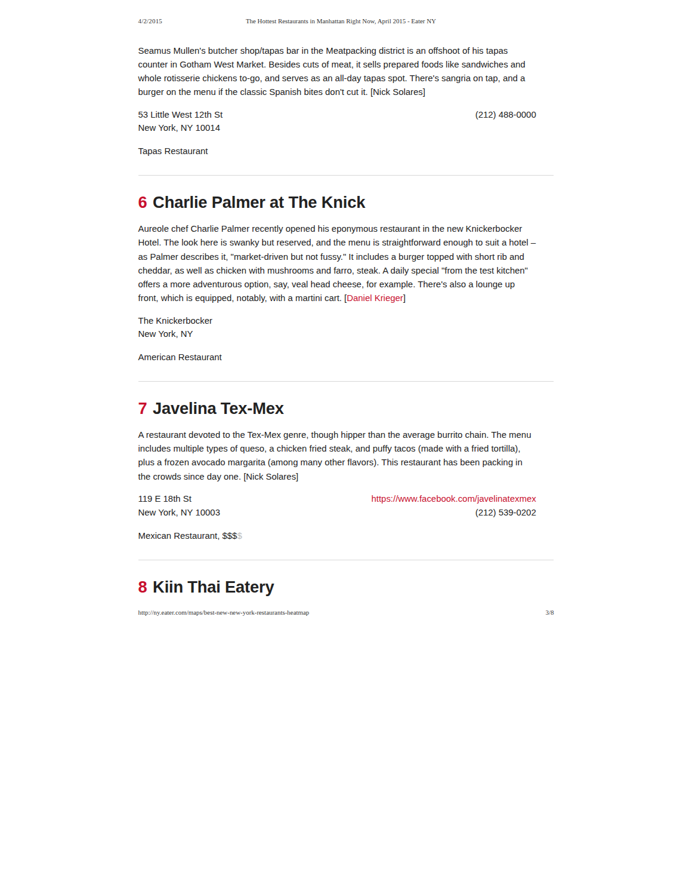4/2/2015 The Hottest Restaurants in Manhattan Right Now, April 2015 - Eater NY
Seamus Mullen's butcher shop/tapas bar in the Meatpacking district is an offshoot of his tapas counter in Gotham West Market. Besides cuts of meat, it sells prepared foods like sandwiches and whole rotisserie chickens to-go, and serves as an all-day tapas spot. There's sangria on tap, and a burger on the menu if the classic Spanish bites don't cut it. [Nick Solares]
53 Little West 12th St
New York, NY 10014
(212) 488-0000
Tapas Restaurant
6 Charlie Palmer at The Knick
Aureole chef Charlie Palmer recently opened his eponymous restaurant in the new Knickerbocker Hotel. The look here is swanky but reserved, and the menu is straightforward enough to suit a hotel – as Palmer describes it, "market-driven but not fussy." It includes a burger topped with short rib and cheddar, as well as chicken with mushrooms and farro, steak. A daily special "from the test kitchen" offers a more adventurous option, say, veal head cheese, for example. There's also a lounge up front, which is equipped, notably, with a martini cart. [Daniel Krieger]
The Knickerbocker
New York, NY
American Restaurant
7 Javelina Tex-Mex
A restaurant devoted to the Tex-Mex genre, though hipper than the average burrito chain. The menu includes multiple types of queso, a chicken fried steak, and puffy tacos (made with a fried tortilla), plus a frozen avocado margarita (among many other flavors). This restaurant has been packing in the crowds since day one. [Nick Solares]
119 E 18th St
New York, NY 10003
https://www.facebook.com/javelinatexmex
(212) 539-0202
Mexican Restaurant, $$$$
8 Kiin Thai Eatery
http://ny.eater.com/maps/best-new-new-york-restaurants-heatmap 3/8